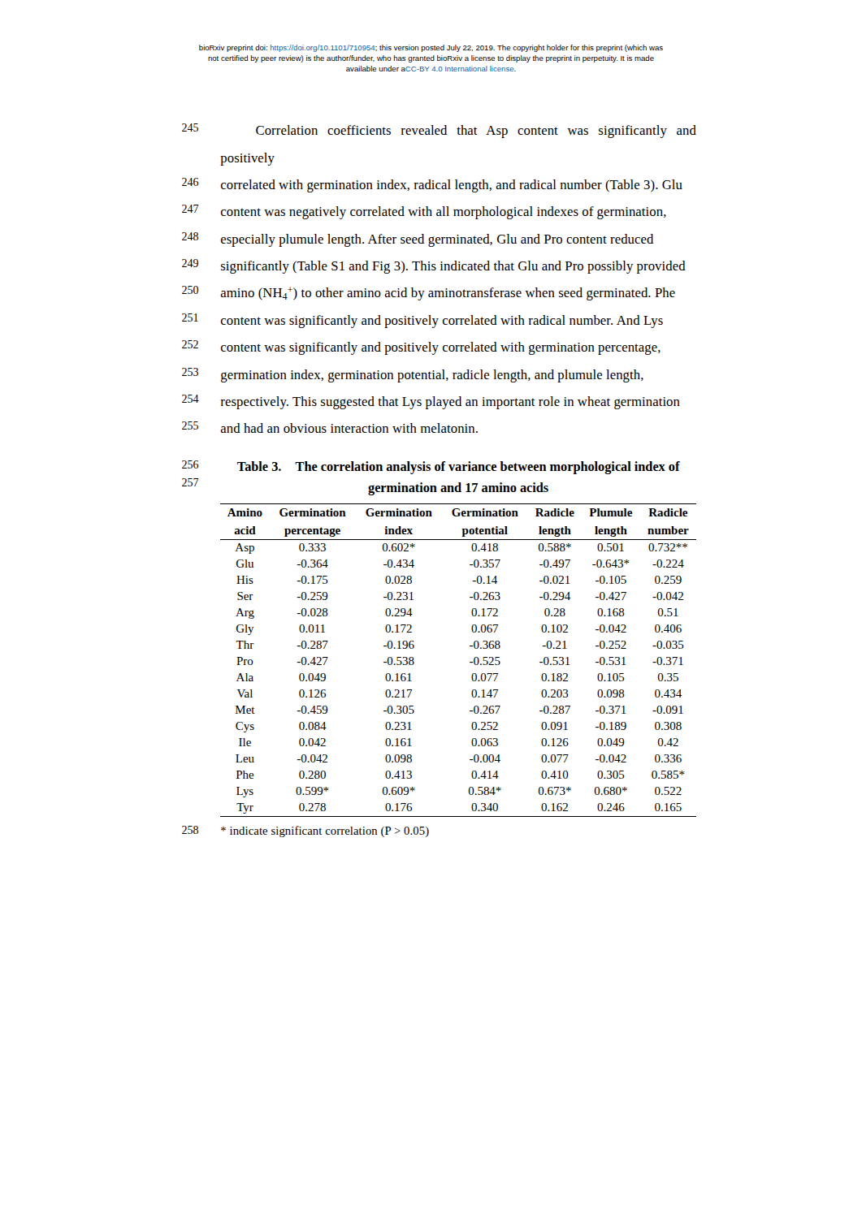bioRxiv preprint doi: https://doi.org/10.1101/710954; this version posted July 22, 2019. The copyright holder for this preprint (which was
not certified by peer review) is the author/funder, who has granted bioRxiv a license to display the preprint in perpetuity. It is made
available under aCC-BY 4.0 International license.
245
Correlation coefficients revealed that Asp content was significantly and positively
246
correlated with germination index, radical length, and radical number (Table 3). Glu
247
content was negatively correlated with all morphological indexes of germination,
248
especially plumule length. After seed germinated, Glu and Pro content reduced
249
significantly (Table S1 and Fig 3). This indicated that Glu and Pro possibly provided
250
amino (NH4+) to other amino acid by aminotransferase when seed germinated. Phe
251
content was significantly and positively correlated with radical number. And Lys
252
content was significantly and positively correlated with germination percentage,
253
germination index, germination potential, radicle length, and plumule length,
254
respectively. This suggested that Lys played an important role in wheat germination
255
and had an obvious interaction with melatonin.
256
257
Table 3. The correlation analysis of variance between morphological index of
germination and 17 amino acids
| Amino | Germination | Germination | Germination | Radicle | Plumule | Radicle |
| --- | --- | --- | --- | --- | --- | --- |
| acid | percentage | index | potential | length | length | number |
| Asp | 0.333 | 0.602* | 0.418 | 0.588* | 0.501 | 0.732** |
| Glu | -0.364 | -0.434 | -0.357 | -0.497 | -0.643* | -0.224 |
| His | -0.175 | 0.028 | -0.14 | -0.021 | -0.105 | 0.259 |
| Ser | -0.259 | -0.231 | -0.263 | -0.294 | -0.427 | -0.042 |
| Arg | -0.028 | 0.294 | 0.172 | 0.28 | 0.168 | 0.51 |
| Gly | 0.011 | 0.172 | 0.067 | 0.102 | -0.042 | 0.406 |
| Thr | -0.287 | -0.196 | -0.368 | -0.21 | -0.252 | -0.035 |
| Pro | -0.427 | -0.538 | -0.525 | -0.531 | -0.531 | -0.371 |
| Ala | 0.049 | 0.161 | 0.077 | 0.182 | 0.105 | 0.35 |
| Val | 0.126 | 0.217 | 0.147 | 0.203 | 0.098 | 0.434 |
| Met | -0.459 | -0.305 | -0.267 | -0.287 | -0.371 | -0.091 |
| Cys | 0.084 | 0.231 | 0.252 | 0.091 | -0.189 | 0.308 |
| Ile | 0.042 | 0.161 | 0.063 | 0.126 | 0.049 | 0.42 |
| Leu | -0.042 | 0.098 | -0.004 | 0.077 | -0.042 | 0.336 |
| Phe | 0.280 | 0.413 | 0.414 | 0.410 | 0.305 | 0.585* |
| Lys | 0.599* | 0.609* | 0.584* | 0.673* | 0.680* | 0.522 |
| Tyr | 0.278 | 0.176 | 0.340 | 0.162 | 0.246 | 0.165 |
258
* indicate significant correlation (P > 0.05)